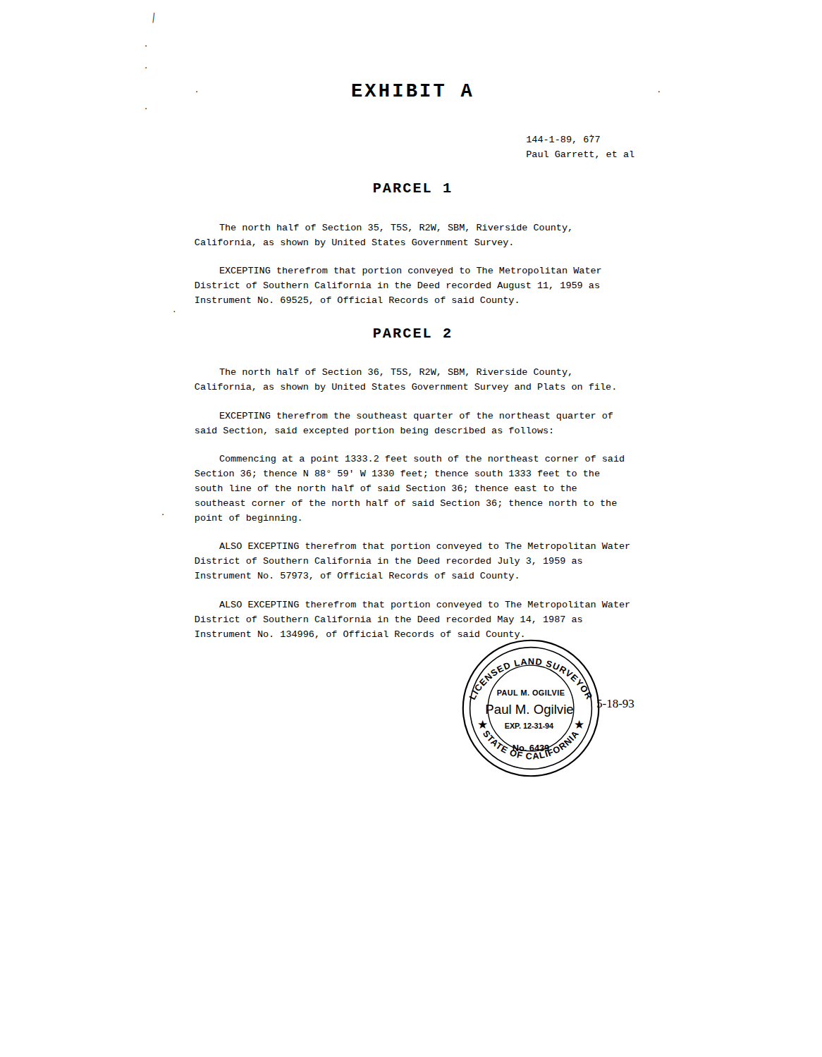╱ · · · · · · · ·
EXHIBIT A
144-1-89, 677
Paul Garrett, et al
PARCEL 1
The north half of Section 35, T5S, R2W, SBM, Riverside County, California, as shown by United States Government Survey.
EXCEPTING therefrom that portion conveyed to The Metropolitan Water District of Southern California in the Deed recorded August 11, 1959 as Instrument No. 69525, of Official Records of said County.
PARCEL 2
The north half of Section 36, T5S, R2W, SBM, Riverside County, California, as shown by United States Government Survey and Plats on file.
EXCEPTING therefrom the southeast quarter of the northeast quarter of said Section, said excepted portion being described as follows:
Commencing at a point 1333.2 feet south of the northeast corner of said Section 36; thence N 88° 59' W 1330 feet; thence south 1333 feet to the south line of the north half of said Section 36; thence east to the southeast corner of the north half of said Section 36; thence north to the point of beginning.
ALSO EXCEPTING therefrom that portion conveyed to The Metropolitan Water District of Southern California in the Deed recorded July 3, 1959 as Instrument No. 57973, of Official Records of said County.
ALSO EXCEPTING therefrom that portion conveyed to The Metropolitan Water District of Southern California in the Deed recorded May 14, 1987 as Instrument No. 134996, of Official Records of said County.
LICENSED LAND SURVEYOR STATE OF CALIFORNIA PAUL M. OGILVIE Paul M. Ogilvie EXP. 12-31-94 No. 6439 ★ ★
5-18-93